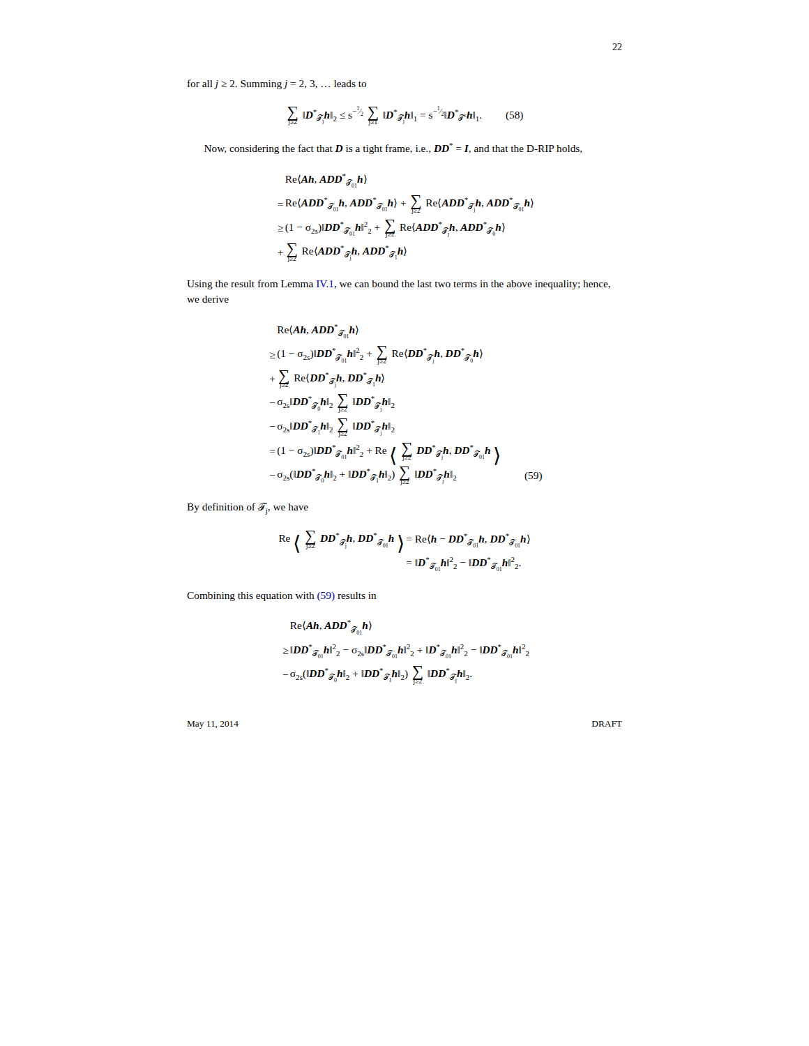22
for all j ≥ 2. Summing j = 2, 3, … leads to
∑j≥2 ‖D*𝒯jh‖2 ≤ s−1⁄2 ∑j≥1 ‖D*𝒯jh‖1 = s−1⁄2‖D*𝒯ch‖1.
(58)
Now, considering the fact that D is a tight frame, i.e., DD* = I, and that the D-RIP holds,
Re⟨Ah, ADD*𝒯01h⟩
=
Re⟨ADD*𝒯01h, ADD*𝒯01h⟩ + ∑j≥2 Re⟨ADD*𝒯jh, ADD*𝒯01h⟩
≥
(1 − σ2s)‖DD*𝒯01h‖22 + ∑j≥2 Re⟨ADD*𝒯jh, ADD*𝒯0h⟩
+
∑j≥2 Re⟨ADD*𝒯jh, ADD*𝒯1h⟩
Using the result from Lemma IV.1, we can bound the last two terms in the above inequality; hence, we derive
Re⟨Ah, ADD*𝒯01h⟩
≥
(1 − σ2s)‖DD*𝒯01h‖22 + ∑j≥2 Re⟨DD*𝒯jh, DD*𝒯0h⟩
+
∑j≥2 Re⟨DD*𝒯jh, DD*𝒯1h⟩
−
σ2s‖DD*𝒯0h‖2 ∑j≥2 ‖DD*𝒯jh‖2
−
σ2s‖DD*𝒯1h‖2 ∑j≥2 ‖DD*𝒯jh‖2
=
(1 − σ2s)‖DD*𝒯01h‖22 + Re ⟨ ∑j≥2 DD*𝒯jh, DD*𝒯01h ⟩
−
σ2s(‖DD*𝒯0h‖2 + ‖DD*𝒯1h‖2) ∑j≥2 ‖DD*𝒯jh‖2
(59)
By definition of 𝒯j, we have
Re ⟨ ∑j≥2 DD*𝒯jh, DD*𝒯01h ⟩
= Re⟨h − DD*𝒯01h, DD*𝒯01h⟩
= ‖D*𝒯01h‖22 − ‖DD*𝒯01h‖22.
Combining this equation with (59) results in
Re⟨Ah, ADD*𝒯01h⟩
≥
‖DD*𝒯01h‖22 − σ2s‖DD*𝒯01h‖22 + ‖D*𝒯01h‖22 − ‖DD*𝒯01h‖22
−
σ2s(‖DD*𝒯0h‖2 + ‖DD*𝒯1h‖2) ∑j≥2 ‖DD*𝒯jh‖2.
May 11, 2014 DRAFT